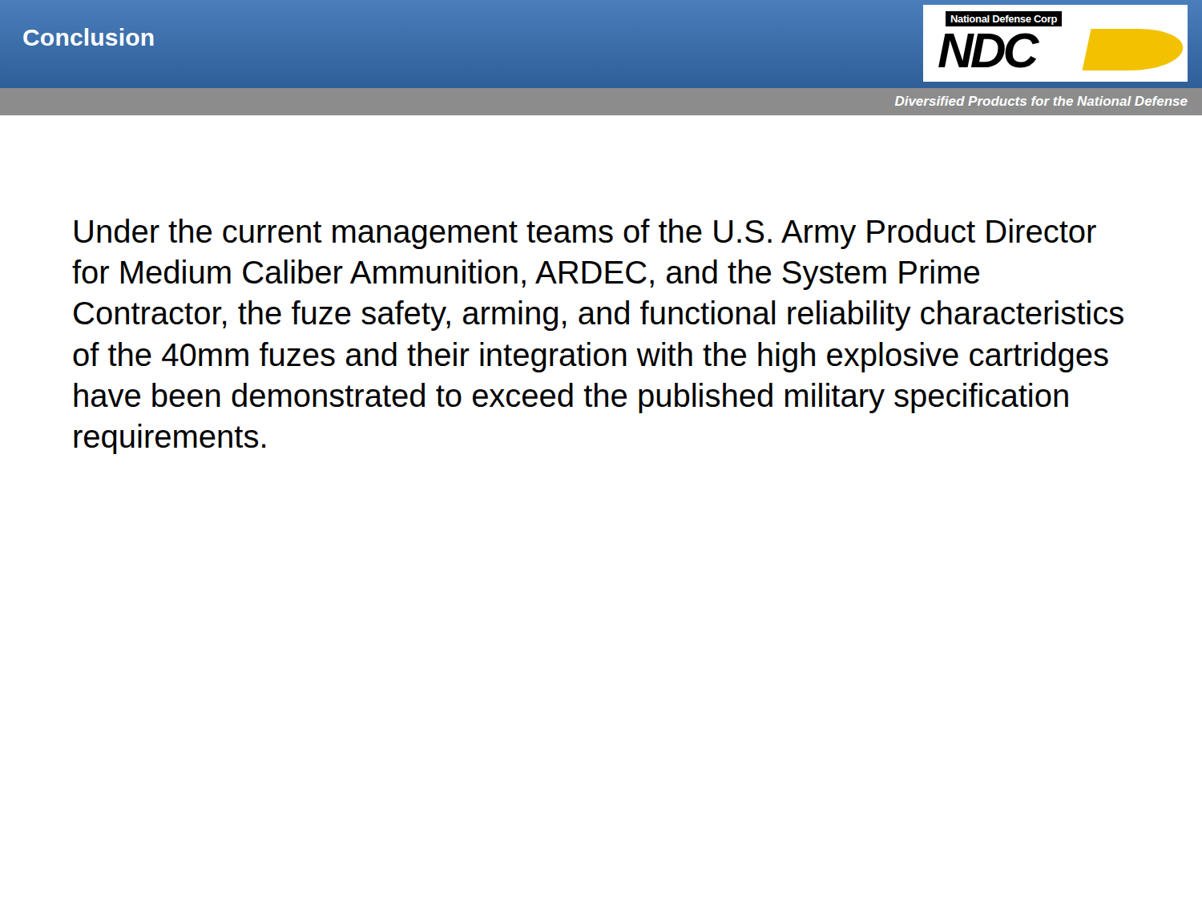Conclusion
National Defense Corp
NDC
Diversified Products for the National Defense
Under the current management teams of the U.S. Army Product Director for Medium Caliber Ammunition, ARDEC, and the System Prime Contractor, the fuze safety, arming, and functional reliability characteristics of the 40mm fuzes and their integration with the high explosive cartridges have been demonstrated to exceed the published military specification requirements.